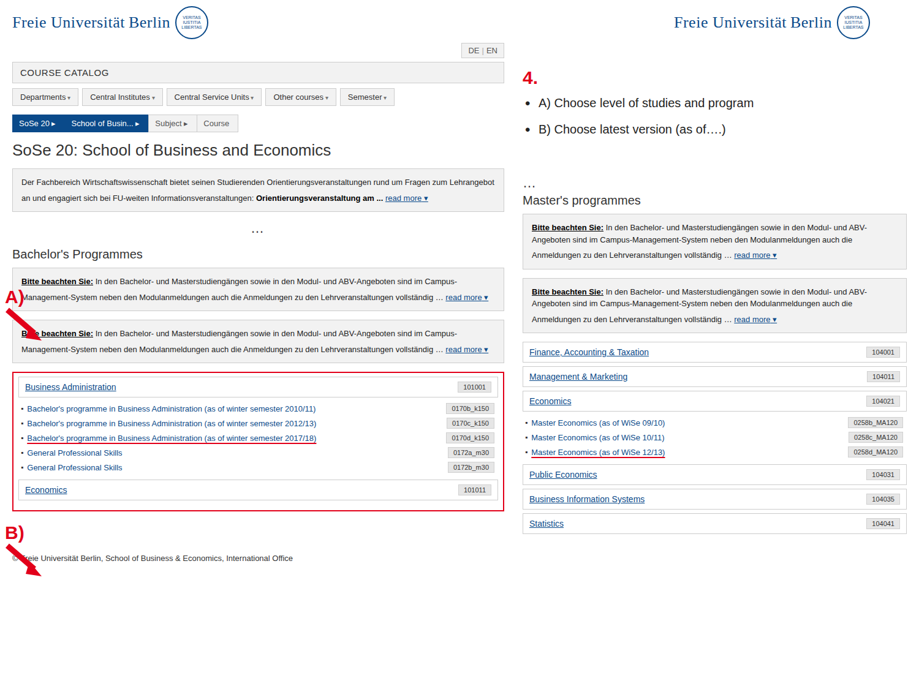Freie UniversitätBerlin
VERITAS
IUSTITIA
LIBERTAS
Freie UniversitätBerlin
VERITAS
IUSTITIA
LIBERTAS
A)
B)
DE|EN
COURSE CATALOG
Departments Central Institutes Central Service Units Other courses Semester
SoSe 20 School of Busin... Subject Course
SoSe 20: School of Business and Economics
Der Fachbereich Wirtschaftswissenschaft bietet seinen Studierenden Orientierungsveranstaltungen rund um Fragen zum Lehrangebot an und engagiert sich bei FU-weiten Informationsveranstaltungen: Orientierungsveranstaltung am ... read more
…
Bachelor's Programmes
Bitte beachten Sie: In den Bachelor- und Masterstudiengängen sowie in den Modul- und ABV-Angeboten sind im Campus-Management-System neben den Modulanmeldungen auch die Anmeldungen zu den Lehrveranstaltungen vollständig … read more
Bitte beachten Sie: In den Bachelor- und Masterstudiengängen sowie in den Modul- und ABV-Angeboten sind im Campus-Management-System neben den Modulanmeldungen auch die Anmeldungen zu den Lehrveranstaltungen vollständig … read more
Business Administration 101001
Bachelor's programme in Business Administration (as of winter semester 2010/11) 0170b_k150
Bachelor's programme in Business Administration (as of winter semester 2012/13) 0170c_k150
Bachelor's programme in Business Administration (as of winter semester 2017/18) 0170d_k150
General Professional Skills 0172a_m30
General Professional Skills 0172b_m30
Economics 101011
4.
A) Choose level of studies and program
B) Choose latest version (as of….)
…
Master's programmes
Bitte beachten Sie: In den Bachelor- und Masterstudiengängen sowie in den Modul- und ABV-Angeboten sind im Campus-Management-System neben den Modulanmeldungen auch die Anmeldungen zu den Lehrveranstaltungen vollständig … read more
Bitte beachten Sie: In den Bachelor- und Masterstudiengängen sowie in den Modul- und ABV-Angeboten sind im Campus-Management-System neben den Modulanmeldungen auch die Anmeldungen zu den Lehrveranstaltungen vollständig … read more
Finance, Accounting & Taxation 104001
Management & Marketing 104011
Economics 104021
Master Economics (as of WiSe 09/10) 0258b_MA120
Master Economics (as of WiSe 10/11) 0258c_MA120
Master Economics (as of WiSe 12/13) 0258d_MA120
Public Economics 104031
Business Information Systems 104035
Statistics 104041
© Freie Universität Berlin, School of Business & Economics, International Office